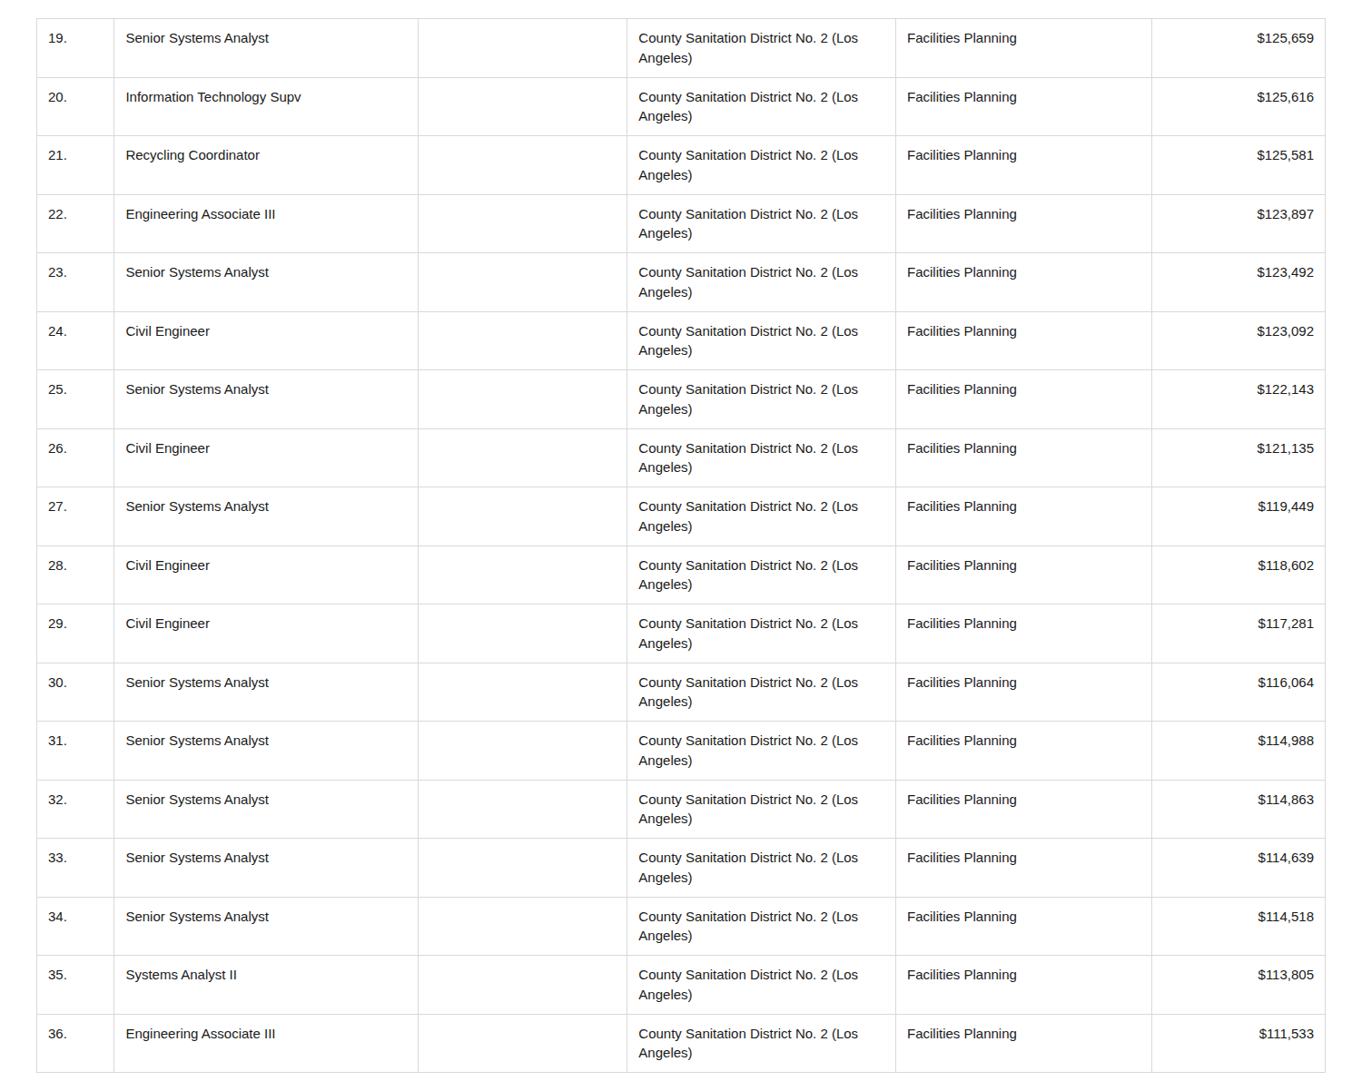| 19. | Senior Systems Analyst | | County Sanitation District No. 2 (Los Angeles) | Facilities Planning | $125,659 |
| 20. | Information Technology Supv | | County Sanitation District No. 2 (Los Angeles) | Facilities Planning | $125,616 |
| 21. | Recycling Coordinator | | County Sanitation District No. 2 (Los Angeles) | Facilities Planning | $125,581 |
| 22. | Engineering Associate III | | County Sanitation District No. 2 (Los Angeles) | Facilities Planning | $123,897 |
| 23. | Senior Systems Analyst | | County Sanitation District No. 2 (Los Angeles) | Facilities Planning | $123,492 |
| 24. | Civil Engineer | | County Sanitation District No. 2 (Los Angeles) | Facilities Planning | $123,092 |
| 25. | Senior Systems Analyst | | County Sanitation District No. 2 (Los Angeles) | Facilities Planning | $122,143 |
| 26. | Civil Engineer | | County Sanitation District No. 2 (Los Angeles) | Facilities Planning | $121,135 |
| 27. | Senior Systems Analyst | | County Sanitation District No. 2 (Los Angeles) | Facilities Planning | $119,449 |
| 28. | Civil Engineer | | County Sanitation District No. 2 (Los Angeles) | Facilities Planning | $118,602 |
| 29. | Civil Engineer | | County Sanitation District No. 2 (Los Angeles) | Facilities Planning | $117,281 |
| 30. | Senior Systems Analyst | | County Sanitation District No. 2 (Los Angeles) | Facilities Planning | $116,064 |
| 31. | Senior Systems Analyst | | County Sanitation District No. 2 (Los Angeles) | Facilities Planning | $114,988 |
| 32. | Senior Systems Analyst | | County Sanitation District No. 2 (Los Angeles) | Facilities Planning | $114,863 |
| 33. | Senior Systems Analyst | | County Sanitation District No. 2 (Los Angeles) | Facilities Planning | $114,639 |
| 34. | Senior Systems Analyst | | County Sanitation District No. 2 (Los Angeles) | Facilities Planning | $114,518 |
| 35. | Systems Analyst II | | County Sanitation District No. 2 (Los Angeles) | Facilities Planning | $113,805 |
| 36. | Engineering Associate III | | County Sanitation District No. 2 (Los Angeles) | Facilities Planning | $111,533 |